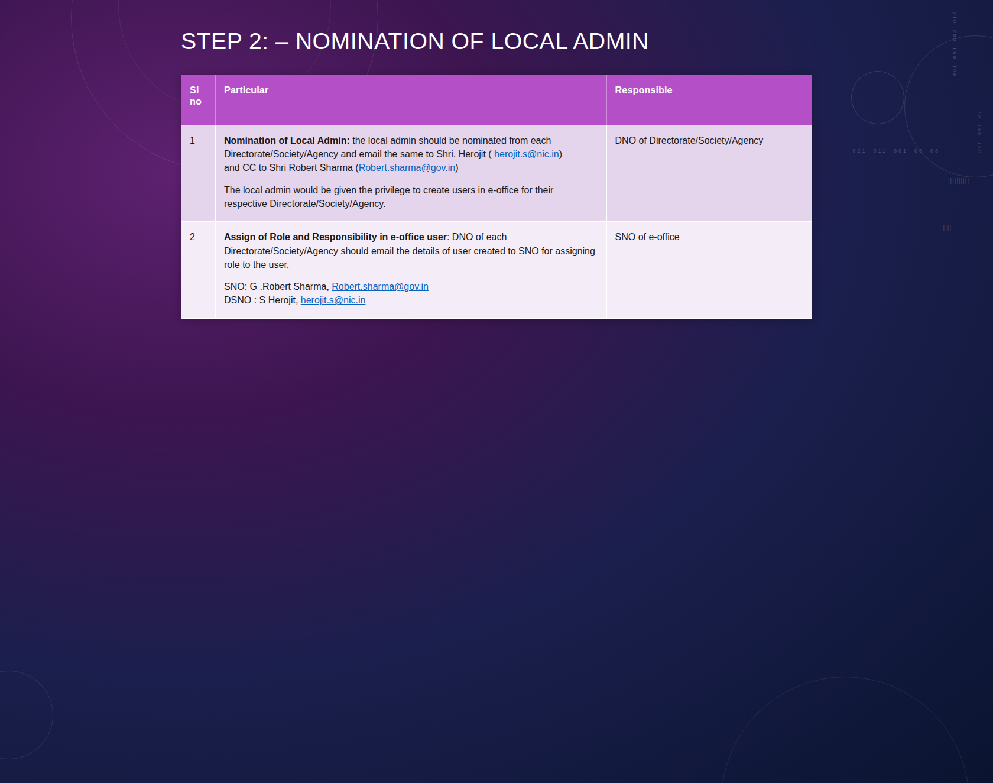210 200 190 180
170 160 150
021 011 001 06 08
||||||||||
||||
Step 2: – Nomination of Local Admin
| Sl no | Particular | Responsible |
| --- | --- | --- |
| 1 | Nomination of Local Admin: the local admin should be nominated from each Directorate/Society/Agency and email the same to Shri. Herojit ( herojit.s@nic.in ) and CC to Shri Robert Sharma ( Robert.sharma@gov.in ) The local admin would be given the privilege to create users in e-office for their respective Directorate/Society/Agency. | DNO of Directorate/Society/Agency |
| 2 | Assign of Role and Responsibility in e-office user : DNO of each Directorate/Society/Agency should email the details of user created to SNO for assigning role to the user. SNO: G .Robert Sharma, Robert.sharma@gov.in DSNO : S Herojit, herojit.s@nic.in | SNO of e-office |